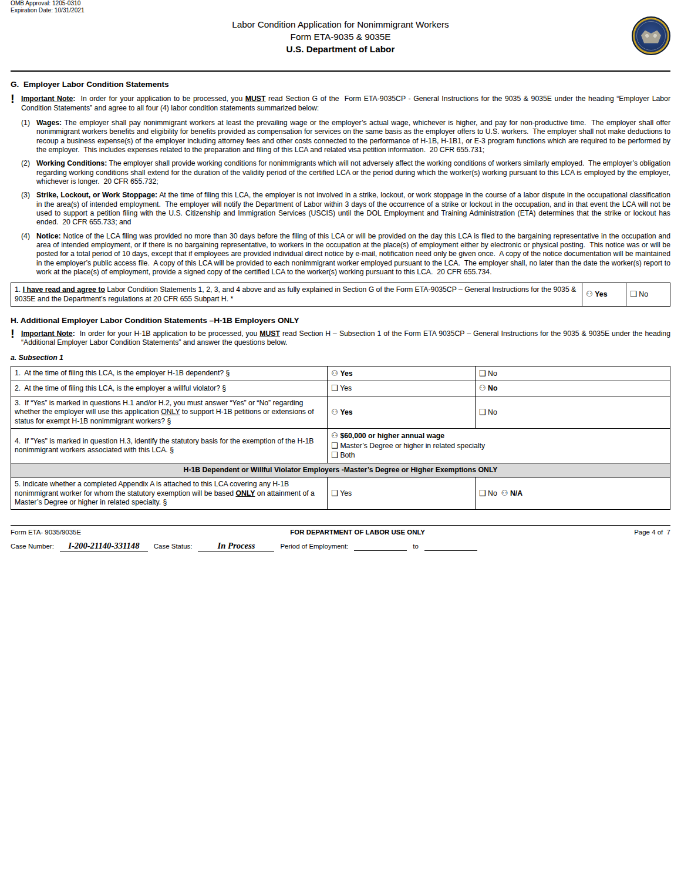OMB Approval: 1205-0310
Expiration Date: 10/31/2021
Labor Condition Application for Nonimmigrant Workers
Form ETA-9035 & 9035E
U.S. Department of Labor
G. Employer Labor Condition Statements
! Important Note: In order for your application to be processed, you MUST read Section G of the Form ETA-9035CP - General Instructions for the 9035 & 9035E under the heading “Employer Labor Condition Statements” and agree to all four (4) labor condition statements summarized below:
(1) Wages: The employer shall pay nonimmigrant workers at least the prevailing wage or the employer’s actual wage, whichever is higher, and pay for non-productive time. The employer shall offer nonimmigrant workers benefits and eligibility for benefits provided as compensation for services on the same basis as the employer offers to U.S. workers. The employer shall not make deductions to recoup a business expense(s) of the employer including attorney fees and other costs connected to the performance of H-1B, H-1B1, or E-3 program functions which are required to be performed by the employer. This includes expenses related to the preparation and filing of this LCA and related visa petition information. 20 CFR 655.731;
(2) Working Conditions: The employer shall provide working conditions for nonimmigrants which will not adversely affect the working conditions of workers similarly employed. The employer’s obligation regarding working conditions shall extend for the duration of the validity period of the certified LCA or the period during which the worker(s) working pursuant to this LCA is employed by the employer, whichever is longer. 20 CFR 655.732;
(3) Strike, Lockout, or Work Stoppage: At the time of filing this LCA, the employer is not involved in a strike, lockout, or work stoppage in the course of a labor dispute in the occupational classification in the area(s) of intended employment. The employer will notify the Department of Labor within 3 days of the occurrence of a strike or lockout in the occupation, and in that event the LCA will not be used to support a petition filing with the U.S. Citizenship and Immigration Services (USCIS) until the DOL Employment and Training Administration (ETA) determines that the strike or lockout has ended. 20 CFR 655.733; and
(4) Notice: Notice of the LCA filing was provided no more than 30 days before the filing of this LCA or will be provided on the day this LCA is filed to the bargaining representative in the occupation and area of intended employment, or if there is no bargaining representative, to workers in the occupation at the place(s) of employment either by electronic or physical posting. This notice was or will be posted for a total period of 10 days, except that if employees are provided individual direct notice by e-mail, notification need only be given once. A copy of the notice documentation will be maintained in the employer’s public access file. A copy of this LCA will be provided to each nonimmigrant worker employed pursuant to the LCA. The employer shall, no later than the date the worker(s) report to work at the place(s) of employment, provide a signed copy of the certified LCA to the worker(s) working pursuant to this LCA. 20 CFR 655.734.
| 1. I have read and agree to Labor Condition Statements 1, 2, 3, and 4 above and as fully explained in Section G of the Form ETA-9035CP – General Instructions for the 9035 & 9035E and the Department’s regulations at 20 CFR 655 Subpart H. * | ⚇ Yes | ❑ No |
H. Additional Employer Labor Condition Statements –H-1B Employers ONLY
! Important Note: In order for your H-1B application to be processed, you MUST read Section H – Subsection 1 of the Form ETA 9035CP – General Instructions for the 9035 & 9035E under the heading “Additional Employer Labor Condition Statements” and answer the questions below.
a. Subsection 1
| 1. At the time of filing this LCA, is the employer H-1B dependent? § | ⚇ Yes | ❑ No |
| 2. At the time of filing this LCA, is the employer a willful violator? § | ❑ Yes | ⚇ No |
| 3. If “Yes” is marked in questions H.1 and/or H.2, you must answer “Yes” or “No” regarding whether the employer will use this application ONLY to support H-1B petitions or extensions of status for exempt H-1B nonimmigrant workers? § | ⚇ Yes | ❑ No |
| 4. If "Yes" is marked in question H.3, identify the statutory basis for the exemption of the H-1B nonimmigrant workers associated with this LCA. § | ⚇ $60,000 or higher annual wage ❑ Master’s Degree or higher in related specialty ❑ Both |
| H-1B Dependent or Willful Violator Employers -Master’s Degree or Higher Exemptions ONLY |
| 5. Indicate whether a completed Appendix A is attached to this LCA covering any H-1B nonimmigrant worker for whom the statutory exemption will be based ONLY on attainment of a Master’s Degree or higher in related specialty. § | ❑ Yes | ❑ No ⚇ N/A |
Form ETA- 9035/9035E
FOR DEPARTMENT OF LABOR USE ONLY
Page 4 of 7
Case Number: I-200-21140-331148 Case Status: In Process Period of Employment: to